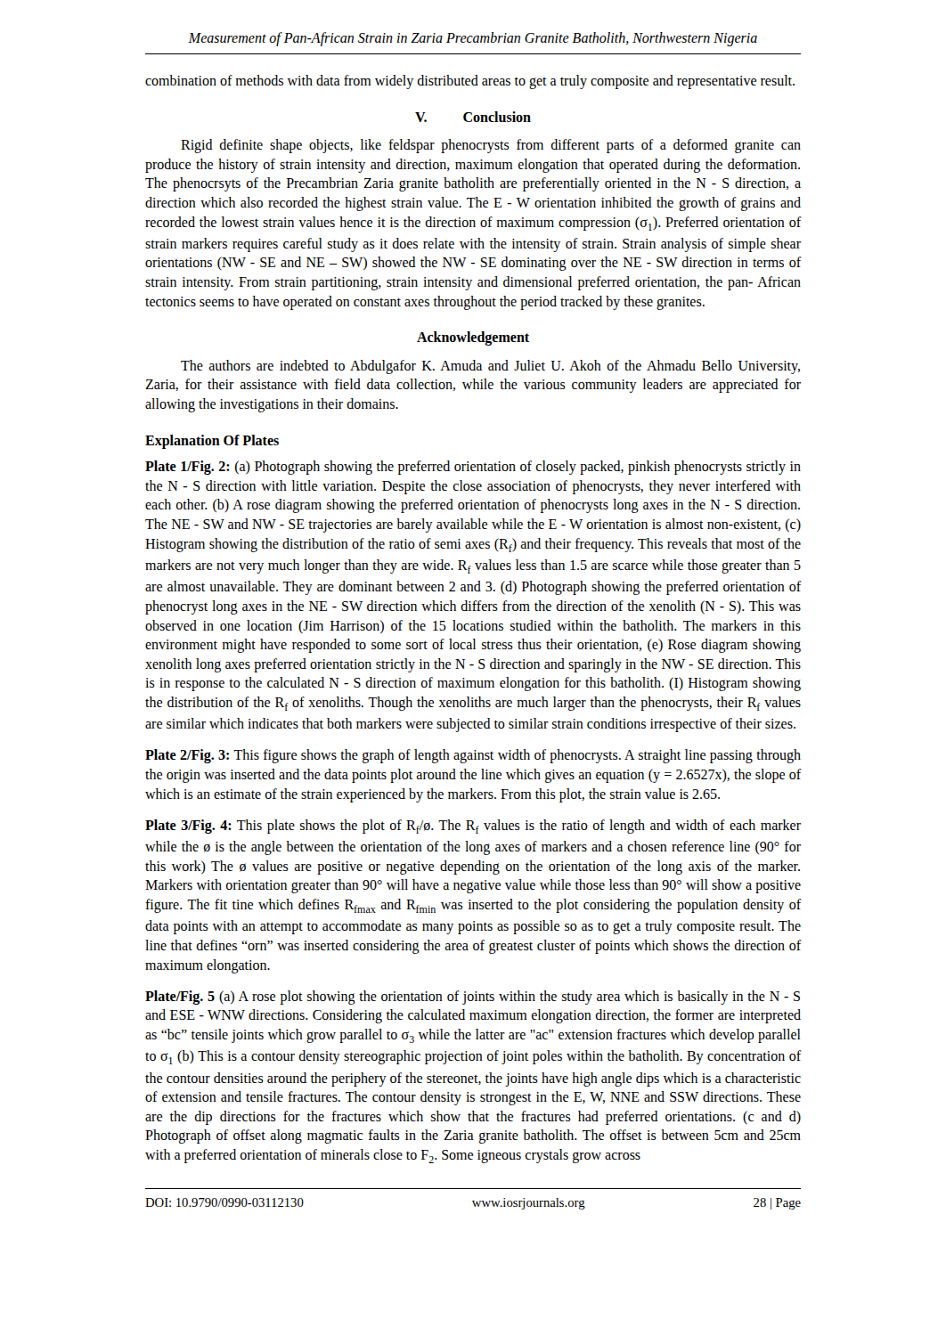Measurement of Pan-African Strain in Zaria Precambrian Granite Batholith, Northwestern Nigeria
combination of methods with data from widely distributed areas to get a truly composite and representative result.
V. Conclusion
Rigid definite shape objects, like feldspar phenocrysts from different parts of a deformed granite can produce the history of strain intensity and direction, maximum elongation that operated during the deformation. The phenocrsyts of the Precambrian Zaria granite batholith are preferentially oriented in the N - S direction, a direction which also recorded the highest strain value. The E - W orientation inhibited the growth of grains and recorded the lowest strain values hence it is the direction of maximum compression (σ1). Preferred orientation of strain markers requires careful study as it does relate with the intensity of strain. Strain analysis of simple shear orientations (NW - SE and NE – SW) showed the NW - SE dominating over the NE - SW direction in terms of strain intensity. From strain partitioning, strain intensity and dimensional preferred orientation, the pan- African tectonics seems to have operated on constant axes throughout the period tracked by these granites.
Acknowledgement
The authors are indebted to Abdulgafor K. Amuda and Juliet U. Akoh of the Ahmadu Bello University, Zaria, for their assistance with field data collection, while the various community leaders are appreciated for allowing the investigations in their domains.
Explanation Of Plates
Plate 1/Fig. 2: (a) Photograph showing the preferred orientation of closely packed, pinkish phenocrysts strictly in the N - S direction with little variation. Despite the close association of phenocrysts, they never interfered with each other. (b) A rose diagram showing the preferred orientation of phenocrysts long axes in the N - S direction. The NE - SW and NW - SE trajectories are barely available while the E - W orientation is almost non-existent, (c) Histogram showing the distribution of the ratio of semi axes (Rf) and their frequency. This reveals that most of the markers are not very much longer than they are wide. Rf values less than 1.5 are scarce while those greater than 5 are almost unavailable. They are dominant between 2 and 3. (d) Photograph showing the preferred orientation of phenocryst long axes in the NE - SW direction which differs from the direction of the xenolith (N - S). This was observed in one location (Jim Harrison) of the 15 locations studied within the batholith. The markers in this environment might have responded to some sort of local stress thus their orientation, (e) Rose diagram showing xenolith long axes preferred orientation strictly in the N - S direction and sparingly in the NW - SE direction. This is in response to the calculated N - S direction of maximum elongation for this batholith. (I) Histogram showing the distribution of the Rf of xenoliths. Though the xenoliths are much larger than the phenocrysts, their Rf values are similar which indicates that both markers were subjected to similar strain conditions irrespective of their sizes.
Plate 2/Fig. 3: This figure shows the graph of length against width of phenocrysts. A straight line passing through the origin was inserted and the data points plot around the line which gives an equation (y = 2.6527x), the slope of which is an estimate of the strain experienced by the markers. From this plot, the strain value is 2.65.
Plate 3/Fig. 4: This plate shows the plot of Rf/ø. The Rf values is the ratio of length and width of each marker while the ø is the angle between the orientation of the long axes of markers and a chosen reference line (90° for this work) The ø values are positive or negative depending on the orientation of the long axis of the marker. Markers with orientation greater than 90° will have a negative value while those less than 90° will show a positive figure. The fit tine which defines Rfmax and Rfmin was inserted to the plot considering the population density of data points with an attempt to accommodate as many points as possible so as to get a truly composite result. The line that defines “orn” was inserted considering the area of greatest cluster of points which shows the direction of maximum elongation.
Plate/Fig. 5 (a) A rose plot showing the orientation of joints within the study area which is basically in the N - S and ESE - WNW directions. Considering the calculated maximum elongation direction, the former are interpreted as “bc” tensile joints which grow parallel to σ3 while the latter are "ac" extension fractures which develop parallel to σ1 (b) This is a contour density stereographic projection of joint poles within the batholith. By concentration of the contour densities around the periphery of the stereonet, the joints have high angle dips which is a characteristic of extension and tensile fractures. The contour density is strongest in the E, W, NNE and SSW directions. These are the dip directions for the fractures which show that the fractures had preferred orientations. (c and d) Photograph of offset along magmatic faults in the Zaria granite batholith. The offset is between 5cm and 25cm with a preferred orientation of minerals close to F2. Some igneous crystals grow across
DOI: 10.9790/0990-03112130 www.iosrjournals.org 28 | Page